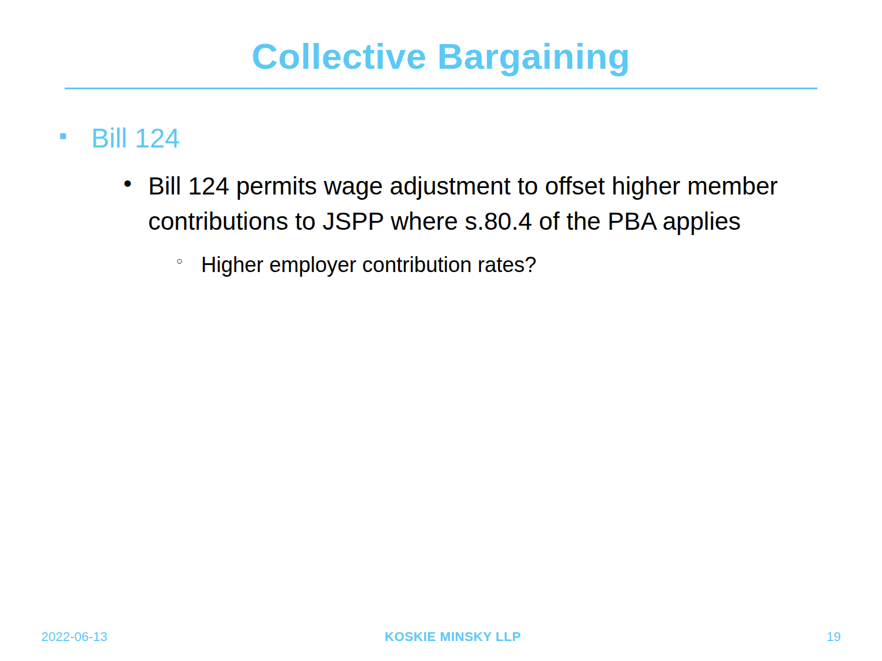Collective Bargaining
Bill 124
Bill 124 permits wage adjustment to offset higher member contributions to JSPP where s.80.4 of the PBA applies
Higher employer contribution rates?
2022-06-13
KOSKIE MINSKY LLP
19